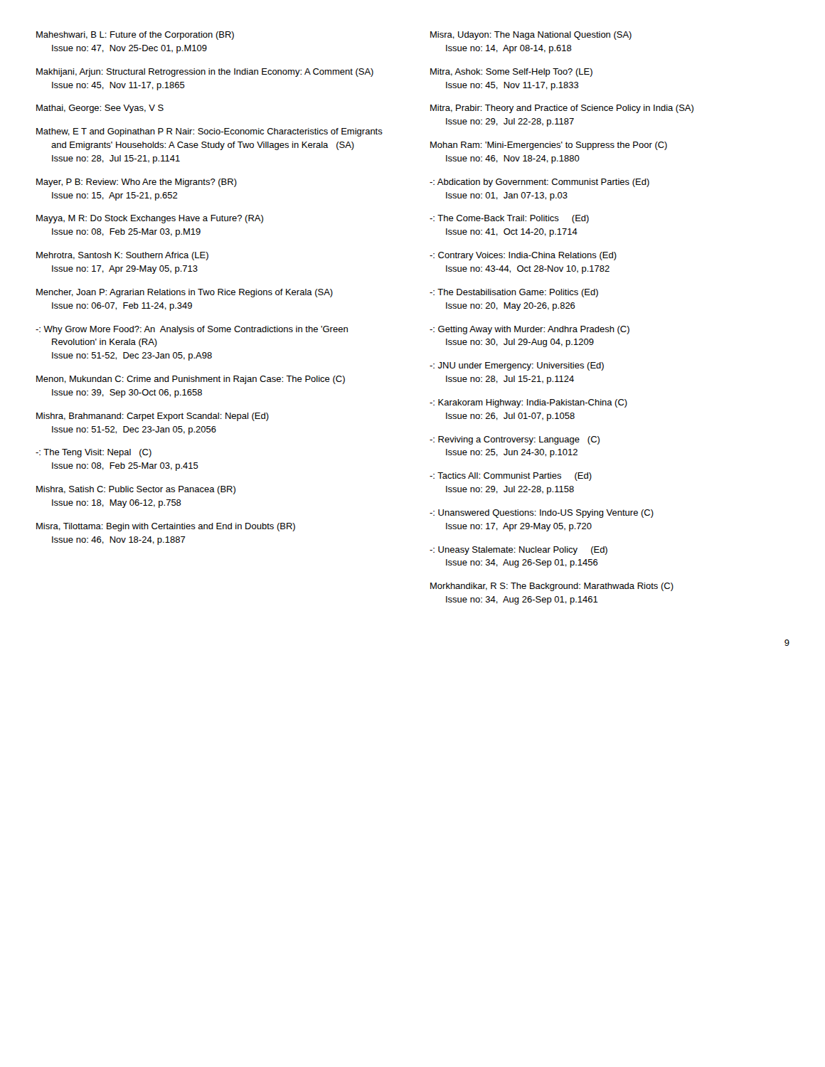Maheshwari, B L: Future of the Corporation (BR)
Issue no: 47, Nov 25-Dec 01, p.M109
Makhijani, Arjun: Structural Retrogression in the Indian Economy: A Comment (SA)
Issue no: 45, Nov 11-17, p.1865
Mathai, George: See Vyas, V S
Mathew, E T and Gopinathan P R Nair: Socio-Economic Characteristics of Emigrants and Emigrants' Households: A Case Study of Two Villages in Kerala (SA)
Issue no: 28, Jul 15-21, p.1141
Mayer, P B: Review: Who Are the Migrants? (BR)
Issue no: 15, Apr 15-21, p.652
Mayya, M R: Do Stock Exchanges Have a Future? (RA)
Issue no: 08, Feb 25-Mar 03, p.M19
Mehrotra, Santosh K: Southern Africa (LE)
Issue no: 17, Apr 29-May 05, p.713
Mencher, Joan P: Agrarian Relations in Two Rice Regions of Kerala (SA)
Issue no: 06-07, Feb 11-24, p.349
-: Why Grow More Food?: An Analysis of Some Contradictions in the 'Green Revolution' in Kerala (RA)
Issue no: 51-52, Dec 23-Jan 05, p.A98
Menon, Mukundan C: Crime and Punishment in Rajan Case: The Police (C)
Issue no: 39, Sep 30-Oct 06, p.1658
Mishra, Brahmanand: Carpet Export Scandal: Nepal (Ed)
Issue no: 51-52, Dec 23-Jan 05, p.2056
-: The Teng Visit: Nepal (C)
Issue no: 08, Feb 25-Mar 03, p.415
Mishra, Satish C: Public Sector as Panacea (BR)
Issue no: 18, May 06-12, p.758
Misra, Tilottama: Begin with Certainties and End in Doubts (BR)
Issue no: 46, Nov 18-24, p.1887
Misra, Udayon: The Naga National Question (SA)
Issue no: 14, Apr 08-14, p.618
Mitra, Ashok: Some Self-Help Too? (LE)
Issue no: 45, Nov 11-17, p.1833
Mitra, Prabir: Theory and Practice of Science Policy in India (SA)
Issue no: 29, Jul 22-28, p.1187
Mohan Ram: 'Mini-Emergencies' to Suppress the Poor (C)
Issue no: 46, Nov 18-24, p.1880
-: Abdication by Government: Communist Parties (Ed)
Issue no: 01, Jan 07-13, p.03
-: The Come-Back Trail: Politics (Ed)
Issue no: 41, Oct 14-20, p.1714
-: Contrary Voices: India-China Relations (Ed)
Issue no: 43-44, Oct 28-Nov 10, p.1782
-: The Destabilisation Game: Politics (Ed)
Issue no: 20, May 20-26, p.826
-: Getting Away with Murder: Andhra Pradesh (C)
Issue no: 30, Jul 29-Aug 04, p.1209
-: JNU under Emergency: Universities (Ed)
Issue no: 28, Jul 15-21, p.1124
-: Karakoram Highway: India-Pakistan-China (C)
Issue no: 26, Jul 01-07, p.1058
-: Reviving a Controversy: Language (C)
Issue no: 25, Jun 24-30, p.1012
-: Tactics All: Communist Parties (Ed)
Issue no: 29, Jul 22-28, p.1158
-: Unanswered Questions: Indo-US Spying Venture (C)
Issue no: 17, Apr 29-May 05, p.720
-: Uneasy Stalemate: Nuclear Policy (Ed)
Issue no: 34, Aug 26-Sep 01, p.1456
Morkhandikar, R S: The Background: Marathwada Riots (C)
Issue no: 34, Aug 26-Sep 01, p.1461
9